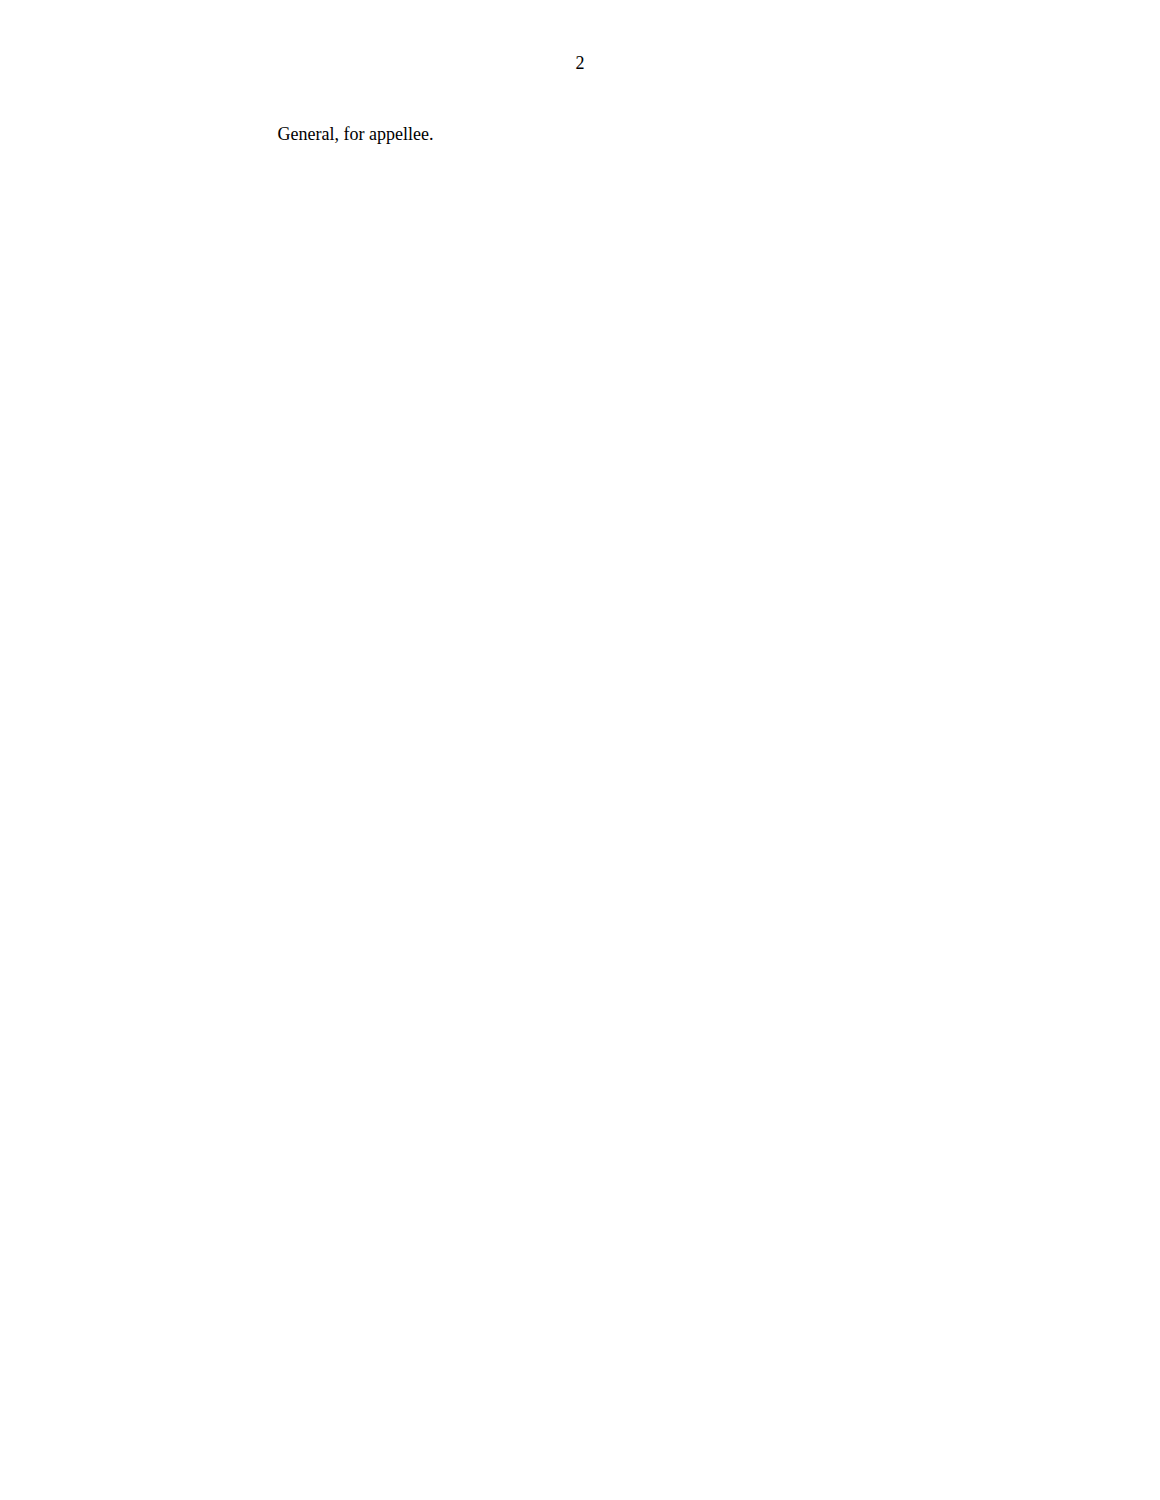2
General, for appellee.